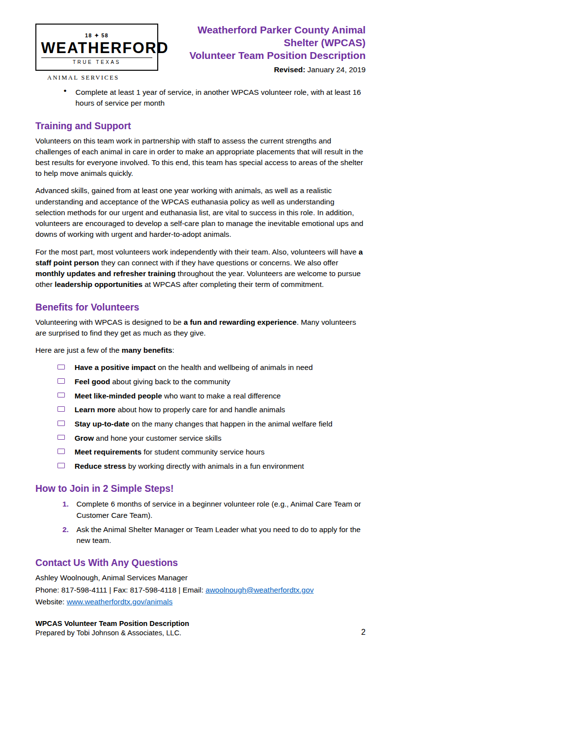18 ✦ 58
WEATHERFORD
TRUE TEXAS
ANIMAL SERVICES
Weatherford Parker County Animal Shelter (WPCAS)
Volunteer Team Position Description
Revised: January 24, 2019
Complete at least 1 year of service, in another WPCAS volunteer role, with at least 16 hours of service per month
Training and Support
Volunteers on this team work in partnership with staff to assess the current strengths and challenges of each animal in care in order to make an appropriate placements that will result in the best results for everyone involved. To this end, this team has special access to areas of the shelter to help move animals quickly.
Advanced skills, gained from at least one year working with animals, as well as a realistic understanding and acceptance of the WPCAS euthanasia policy as well as understanding selection methods for our urgent and euthanasia list, are vital to success in this role. In addition, volunteers are encouraged to develop a self-care plan to manage the inevitable emotional ups and downs of working with urgent and harder-to-adopt animals.
For the most part, most volunteers work independently with their team. Also, volunteers will have a staff point person they can connect with if they have questions or concerns. We also offer monthly updates and refresher training throughout the year. Volunteers are welcome to pursue other leadership opportunities at WPCAS after completing their term of commitment.
Benefits for Volunteers
Volunteering with WPCAS is designed to be a fun and rewarding experience. Many volunteers are surprised to find they get as much as they give.
Here are just a few of the many benefits:
Have a positive impact on the health and wellbeing of animals in need
Feel good about giving back to the community
Meet like-minded people who want to make a real difference
Learn more about how to properly care for and handle animals
Stay up-to-date on the many changes that happen in the animal welfare field
Grow and hone your customer service skills
Meet requirements for student community service hours
Reduce stress by working directly with animals in a fun environment
How to Join in 2 Simple Steps!
Complete 6 months of service in a beginner volunteer role (e.g., Animal Care Team or Customer Care Team).
Ask the Animal Shelter Manager or Team Leader what you need to do to apply for the new team.
Contact Us With Any Questions
Ashley Woolnough, Animal Services Manager
Phone: 817-598-4111 | Fax: 817-598-4118 | Email: awoolnough@weatherfordtx.gov
Website: www.weatherfordtx.gov/animals
WPCAS Volunteer Team Position Description
Prepared by Tobi Johnson & Associates, LLC.
2